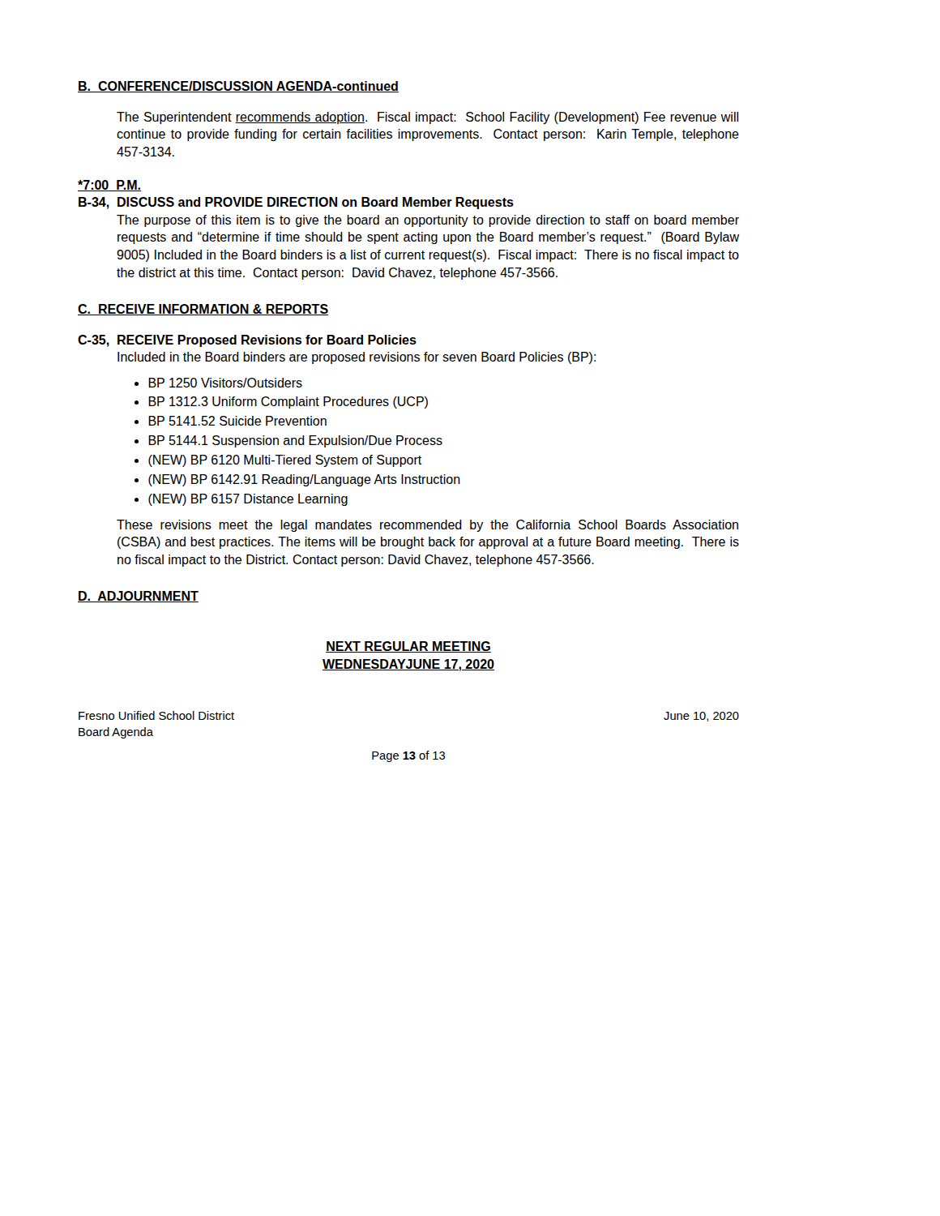B. CONFERENCE/DISCUSSION AGENDA-continued
The Superintendent recommends adoption. Fiscal impact: School Facility (Development) Fee revenue will continue to provide funding for certain facilities improvements. Contact person: Karin Temple, telephone 457-3134.
*7:00 P.M.
B-34, DISCUSS and PROVIDE DIRECTION on Board Member Requests
The purpose of this item is to give the board an opportunity to provide direction to staff on board member requests and “determine if time should be spent acting upon the Board member’s request.” (Board Bylaw 9005) Included in the Board binders is a list of current request(s). Fiscal impact: There is no fiscal impact to the district at this time. Contact person: David Chavez, telephone 457-3566.
C. RECEIVE INFORMATION & REPORTS
C-35, RECEIVE Proposed Revisions for Board Policies
Included in the Board binders are proposed revisions for seven Board Policies (BP):
BP 1250 Visitors/Outsiders
BP 1312.3 Uniform Complaint Procedures (UCP)
BP 5141.52 Suicide Prevention
BP 5144.1 Suspension and Expulsion/Due Process
(NEW) BP 6120 Multi-Tiered System of Support
(NEW) BP 6142.91 Reading/Language Arts Instruction
(NEW) BP 6157 Distance Learning
These revisions meet the legal mandates recommended by the California School Boards Association (CSBA) and best practices. The items will be brought back for approval at a future Board meeting. There is no fiscal impact to the District. Contact person: David Chavez, telephone 457-3566.
D. ADJOURNMENT
NEXT REGULAR MEETING
WEDNESDAYJUNE 17, 2020
Fresno Unified School District June 10, 2020
Board Agenda
Page 13 of 13